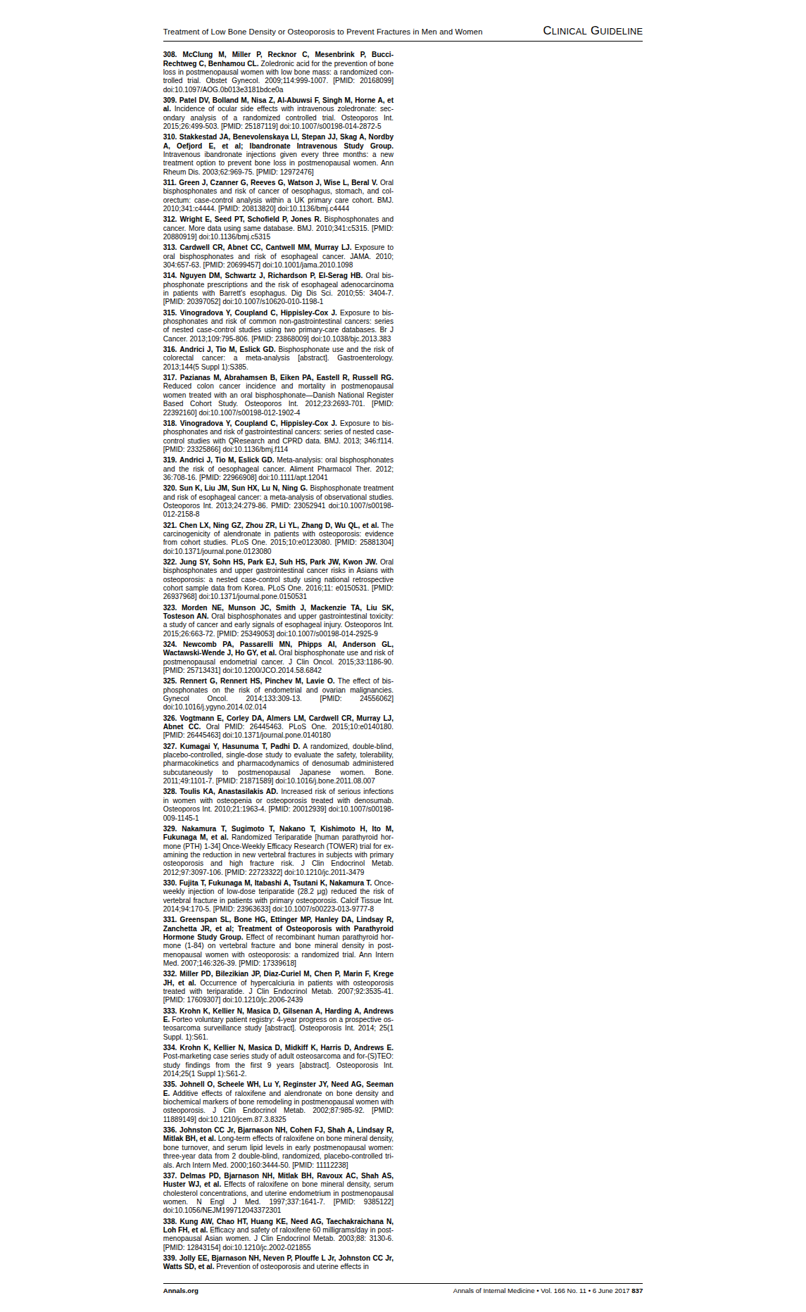Treatment of Low Bone Density or Osteoporosis to Prevent Fractures in Men and Women
CLINICAL GUIDELINE
308. McClung M, Miller P, Recknor C, Mesenbrink P, Bucci-Rechtweg C, Benhamou CL. Zoledronic acid for the prevention of bone loss in postmenopausal women with low bone mass: a randomized controlled trial. Obstet Gynecol. 2009;114:999-1007. [PMID: 20168099] doi:10.1097/AOG.0b013e3181bdce0a
309. Patel DV, Bolland M, Nisa Z, Al-Abuwsi F, Singh M, Horne A, et al. Incidence of ocular side effects with intravenous zoledronate: secondary analysis of a randomized controlled trial. Osteoporos Int. 2015;26:499-503. [PMID: 25187119] doi:10.1007/s00198-014-2872-5
310. Stakkestad JA, Benevolenskaya LI, Stepan JJ, Skag A, Nordby A, Oefjord E, et al; Ibandronate Intravenous Study Group. Intravenous ibandronate injections given every three months: a new treatment option to prevent bone loss in postmenopausal women. Ann Rheum Dis. 2003;62:969-75. [PMID: 12972476]
311. Green J, Czanner G, Reeves G, Watson J, Wise L, Beral V. Oral bisphosphonates and risk of cancer of oesophagus, stomach, and colorectum: case-control analysis within a UK primary care cohort. BMJ. 2010;341:c4444. [PMID: 20813820] doi:10.1136/bmj.c4444
312. Wright E, Seed PT, Schofield P, Jones R. Bisphosphonates and cancer. More data using same database. BMJ. 2010;341:c5315. [PMID: 20880919] doi:10.1136/bmj.c5315
313. Cardwell CR, Abnet CC, Cantwell MM, Murray LJ. Exposure to oral bisphosphonates and risk of esophageal cancer. JAMA. 2010; 304:657-63. [PMID: 20699457] doi:10.1001/jama.2010.1098
314. Nguyen DM, Schwartz J, Richardson P, El-Serag HB. Oral bisphosphonate prescriptions and the risk of esophageal adenocarcinoma in patients with Barrett's esophagus. Dig Dis Sci. 2010;55: 3404-7. [PMID: 20397052] doi:10.1007/s10620-010-1198-1
315. Vinogradova Y, Coupland C, Hippisley-Cox J. Exposure to bisphosphonates and risk of common non-gastrointestinal cancers: series of nested case-control studies using two primary-care databases. Br J Cancer. 2013;109:795-806. [PMID: 23868009] doi:10.1038/bjc.2013.383
316. Andrici J, Tio M, Eslick GD. Bisphosphonate use and the risk of colorectal cancer: a meta-analysis [abstract]. Gastroenterology. 2013;144(5 Suppl 1):S385.
317. Pazianas M, Abrahamsen B, Eiken PA, Eastell R, Russell RG. Reduced colon cancer incidence and mortality in postmenopausal women treated with an oral bisphosphonate—Danish National Register Based Cohort Study. Osteoporos Int. 2012;23:2693-701. [PMID: 22392160] doi:10.1007/s00198-012-1902-4
318. Vinogradova Y, Coupland C, Hippisley-Cox J. Exposure to bisphosphonates and risk of gastrointestinal cancers: series of nested case-control studies with QResearch and CPRD data. BMJ. 2013; 346:f114. [PMID: 23325866] doi:10.1136/bmj.f114
319. Andrici J, Tio M, Eslick GD. Meta-analysis: oral bisphosphonates and the risk of oesophageal cancer. Aliment Pharmacol Ther. 2012; 36:708-16. [PMID: 22966908] doi:10.1111/apt.12041
320. Sun K, Liu JM, Sun HX, Lu N, Ning G. Bisphosphonate treatment and risk of esophageal cancer: a meta-analysis of observational studies. Osteoporos Int. 2013;24:279-86. PMID: 23052941 doi:10.1007/s00198-012-2158-8
321. Chen LX, Ning GZ, Zhou ZR, Li YL, Zhang D, Wu QL, et al. The carcinogenicity of alendronate in patients with osteoporosis: evidence from cohort studies. PLoS One. 2015;10:e0123080. [PMID: 25881304] doi:10.1371/journal.pone.0123080
322. Jung SY, Sohn HS, Park EJ, Suh HS, Park JW, Kwon JW. Oral bisphosphonates and upper gastrointestinal cancer risks in Asians with osteoporosis: a nested case-control study using national retrospective cohort sample data from Korea. PLoS One. 2016;11: e0150531. [PMID: 26937968] doi:10.1371/journal.pone.0150531
323. Morden NE, Munson JC, Smith J, Mackenzie TA, Liu SK, Tosteson AN. Oral bisphosphonates and upper gastrointestinal toxicity: a study of cancer and early signals of esophageal injury. Osteoporos Int. 2015;26:663-72. [PMID: 25349053] doi:10.1007/s00198-014-2925-9
324. Newcomb PA, Passarelli MN, Phipps AI, Anderson GL, Wactawski-Wende J, Ho GY, et al. Oral bisphosphonate use and risk of postmenopausal endometrial cancer. J Clin Oncol. 2015;33:1186-90. [PMID: 25713431] doi:10.1200/JCO.2014.58.6842
325. Rennert G, Rennert HS, Pinchev M, Lavie O. The effect of bisphosphonates on the risk of endometrial and ovarian malignancies. Gynecol Oncol. 2014;133:309-13. [PMID: 24556062] doi:10.1016/j.ygyno.2014.02.014
326. Vogtmann E, Corley DA, Almers LM, Cardwell CR, Murray LJ, Abnet CC. Oral PMID: 26445463. PLoS One. 2015;10:e0140180. [PMID: 26445463] doi:10.1371/journal.pone.0140180
327. Kumagai Y, Hasunuma T, Padhi D. A randomized, double-blind, placebo-controlled, single-dose study to evaluate the safety, tolerability, pharmacokinetics and pharmacodynamics of denosumab administered subcutaneously to postmenopausal Japanese women. Bone. 2011;49:1101-7. [PMID: 21871589] doi:10.1016/j.bone.2011.08.007
328. Toulis KA, Anastasilakis AD. Increased risk of serious infections in women with osteopenia or osteoporosis treated with denosumab. Osteoporos Int. 2010;21:1963-4. [PMID: 20012939] doi:10.1007/s00198-009-1145-1
329. Nakamura T, Sugimoto T, Nakano T, Kishimoto H, Ito M, Fukunaga M, et al. Randomized Teriparatide [human parathyroid hormone (PTH) 1-34] Once-Weekly Efficacy Research (TOWER) trial for examining the reduction in new vertebral fractures in subjects with primary osteoporosis and high fracture risk. J Clin Endocrinol Metab. 2012;97:3097-106. [PMID: 22723322] doi:10.1210/jc.2011-3479
330. Fujita T, Fukunaga M, Itabashi A, Tsutani K, Nakamura T. Once-weekly injection of low-dose teriparatide (28.2 μg) reduced the risk of vertebral fracture in patients with primary osteoporosis. Calcif Tissue Int. 2014;94:170-5. [PMID: 23963633] doi:10.1007/s00223-013-9777-8
331. Greenspan SL, Bone HG, Ettinger MP, Hanley DA, Lindsay R, Zanchetta JR, et al; Treatment of Osteoporosis with Parathyroid Hormone Study Group. Effect of recombinant human parathyroid hormone (1-84) on vertebral fracture and bone mineral density in postmenopausal women with osteoporosis: a randomized trial. Ann Intern Med. 2007;146:326-39. [PMID: 17339618]
332. Miller PD, Bilezikian JP, Diaz-Curiel M, Chen P, Marin F, Krege JH, et al. Occurrence of hypercalciuria in patients with osteoporosis treated with teriparatide. J Clin Endocrinol Metab. 2007;92:3535-41. [PMID: 17609307] doi:10.1210/jc.2006-2439
333. Krohn K, Kellier N, Masica D, Gilsenan A, Harding A, Andrews E. Forteo voluntary patient registry: 4-year progress on a prospective osteosarcoma surveillance study [abstract]. Osteoporosis Int. 2014; 25(1 Suppl. 1):S61.
334. Krohn K, Kellier N, Masica D, Midkiff K, Harris D, Andrews E. Post-marketing case series study of adult osteosarcoma and for-(S)TEO: study findings from the first 9 years [abstract]. Osteoporosis Int. 2014;25(1 Suppl 1):S61-2.
335. Johnell O, Scheele WH, Lu Y, Reginster JY, Need AG, Seeman E. Additive effects of raloxifene and alendronate on bone density and biochemical markers of bone remodeling in postmenopausal women with osteoporosis. J Clin Endocrinol Metab. 2002;87:985-92. [PMID: 11889149] doi:10.1210/jcem.87.3.8325
336. Johnston CC Jr, Bjarnason NH, Cohen FJ, Shah A, Lindsay R, Mitlak BH, et al. Long-term effects of raloxifene on bone mineral density, bone turnover, and serum lipid levels in early postmenopausal women: three-year data from 2 double-blind, randomized, placebo-controlled trials. Arch Intern Med. 2000;160:3444-50. [PMID: 11112238]
337. Delmas PD, Bjarnason NH, Mitlak BH, Ravoux AC, Shah AS, Huster WJ, et al. Effects of raloxifene on bone mineral density, serum cholesterol concentrations, and uterine endometrium in postmenopausal women. N Engl J Med. 1997;337:1641-7. [PMID: 9385122] doi:10.1056/NEJM199712043372301
338. Kung AW, Chao HT, Huang KE, Need AG, Taechakraichana N, Loh FH, et al. Efficacy and safety of raloxifene 60 milligrams/day in postmenopausal Asian women. J Clin Endocrinol Metab. 2003;88: 3130-6. [PMID: 12843154] doi:10.1210/jc.2002-021855
339. Jolly EE, Bjarnason NH, Neven P, Plouffe L Jr, Johnston CC Jr, Watts SD, et al. Prevention of osteoporosis and uterine effects in
Annals.org
Annals of Internal Medicine • Vol. 166 No. 11 • 6 June 2017 837